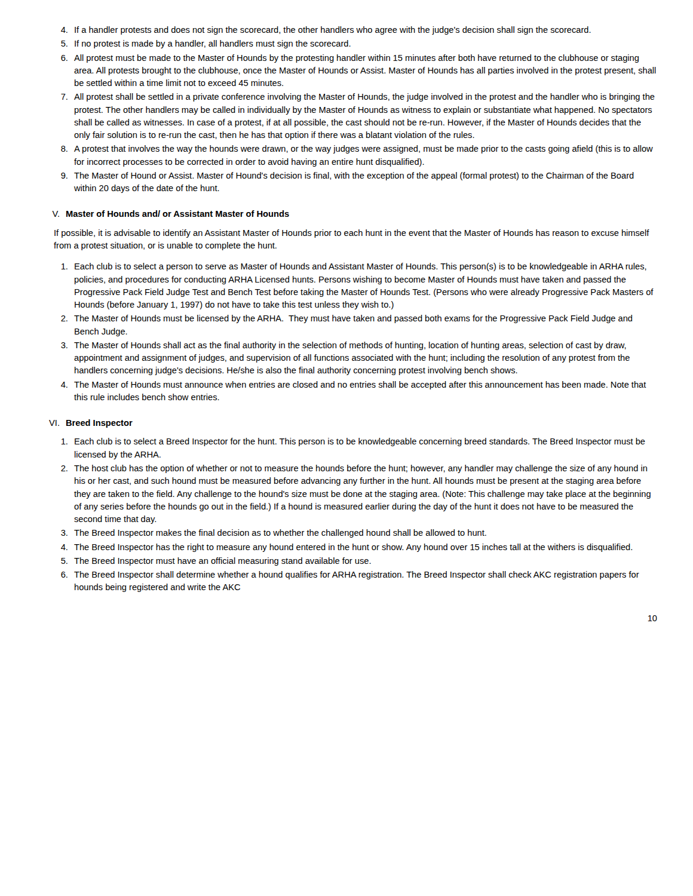If a handler protests and does not sign the scorecard, the other handlers who agree with the judge's decision shall sign the scorecard.
If no protest is made by a handler, all handlers must sign the scorecard.
All protest must be made to the Master of Hounds by the protesting handler within 15 minutes after both have returned to the clubhouse or staging area. All protests brought to the clubhouse, once the Master of Hounds or Assist. Master of Hounds has all parties involved in the protest present, shall be settled within a time limit not to exceed 45 minutes.
All protest shall be settled in a private conference involving the Master of Hounds, the judge involved in the protest and the handler who is bringing the protest. The other handlers may be called in individually by the Master of Hounds as witness to explain or substantiate what happened. No spectators shall be called as witnesses. In case of a protest, if at all possible, the cast should not be re-run. However, if the Master of Hounds decides that the only fair solution is to re-run the cast, then he has that option if there was a blatant violation of the rules.
A protest that involves the way the hounds were drawn, or the way judges were assigned, must be made prior to the casts going afield (this is to allow for incorrect processes to be corrected in order to avoid having an entire hunt disqualified).
The Master of Hound or Assist. Master of Hound's decision is final, with the exception of the appeal (formal protest) to the Chairman of the Board within 20 days of the date of the hunt.
V. Master of Hounds and/ or Assistant Master of Hounds
If possible, it is advisable to identify an Assistant Master of Hounds prior to each hunt in the event that the Master of Hounds has reason to excuse himself from a protest situation, or is unable to complete the hunt.
Each club is to select a person to serve as Master of Hounds and Assistant Master of Hounds. This person(s) is to be knowledgeable in ARHA rules, policies, and procedures for conducting ARHA Licensed hunts. Persons wishing to become Master of Hounds must have taken and passed the Progressive Pack Field Judge Test and Bench Test before taking the Master of Hounds Test. (Persons who were already Progressive Pack Masters of Hounds (before January 1, 1997) do not have to take this test unless they wish to.)
The Master of Hounds must be licensed by the ARHA. They must have taken and passed both exams for the Progressive Pack Field Judge and Bench Judge.
The Master of Hounds shall act as the final authority in the selection of methods of hunting, location of hunting areas, selection of cast by draw, appointment and assignment of judges, and supervision of all functions associated with the hunt; including the resolution of any protest from the handlers concerning judge's decisions. He/she is also the final authority concerning protest involving bench shows.
The Master of Hounds must announce when entries are closed and no entries shall be accepted after this announcement has been made. Note that this rule includes bench show entries.
VI. Breed Inspector
Each club is to select a Breed Inspector for the hunt. This person is to be knowledgeable concerning breed standards. The Breed Inspector must be licensed by the ARHA.
The host club has the option of whether or not to measure the hounds before the hunt; however, any handler may challenge the size of any hound in his or her cast, and such hound must be measured before advancing any further in the hunt. All hounds must be present at the staging area before they are taken to the field. Any challenge to the hound's size must be done at the staging area. (Note: This challenge may take place at the beginning of any series before the hounds go out in the field.) If a hound is measured earlier during the day of the hunt it does not have to be measured the second time that day.
The Breed Inspector makes the final decision as to whether the challenged hound shall be allowed to hunt.
The Breed Inspector has the right to measure any hound entered in the hunt or show. Any hound over 15 inches tall at the withers is disqualified.
The Breed Inspector must have an official measuring stand available for use.
The Breed Inspector shall determine whether a hound qualifies for ARHA registration. The Breed Inspector shall check AKC registration papers for hounds being registered and write the AKC
10